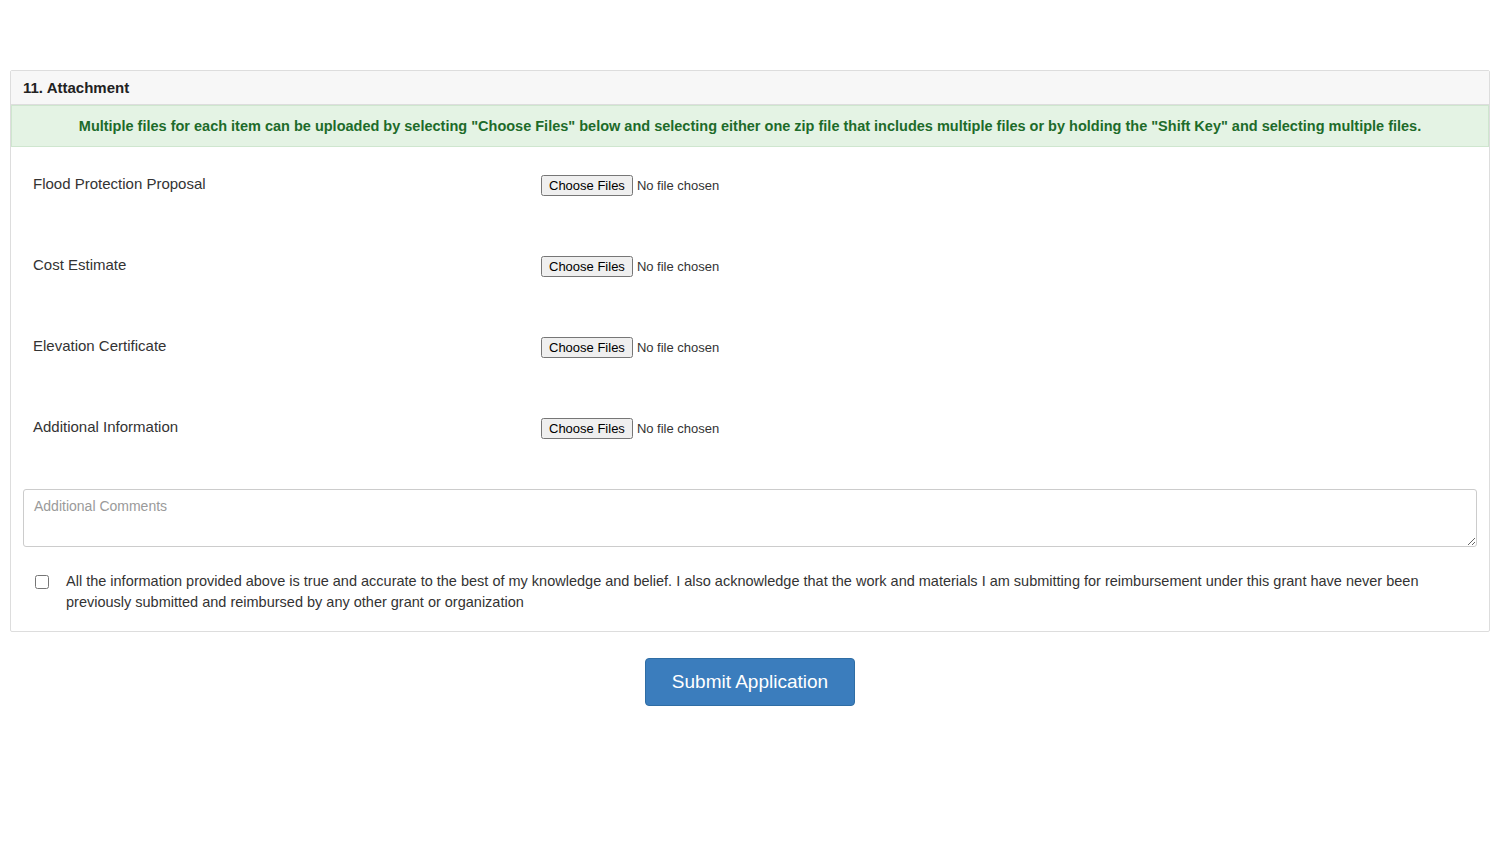11. Attachment
Multiple files for each item can be uploaded by selecting "Choose Files" below and selecting either one zip file that includes multiple files or by holding the "Shift Key" and selecting multiple files.
Flood Protection Proposal
Cost Estimate
Elevation Certificate
Additional Information
All the information provided above is true and accurate to the best of my knowledge and belief. I also acknowledge that the work and materials I am submitting for reimbursement under this grant have never been previously submitted and reimbursed by any other grant or organization
Submit Application